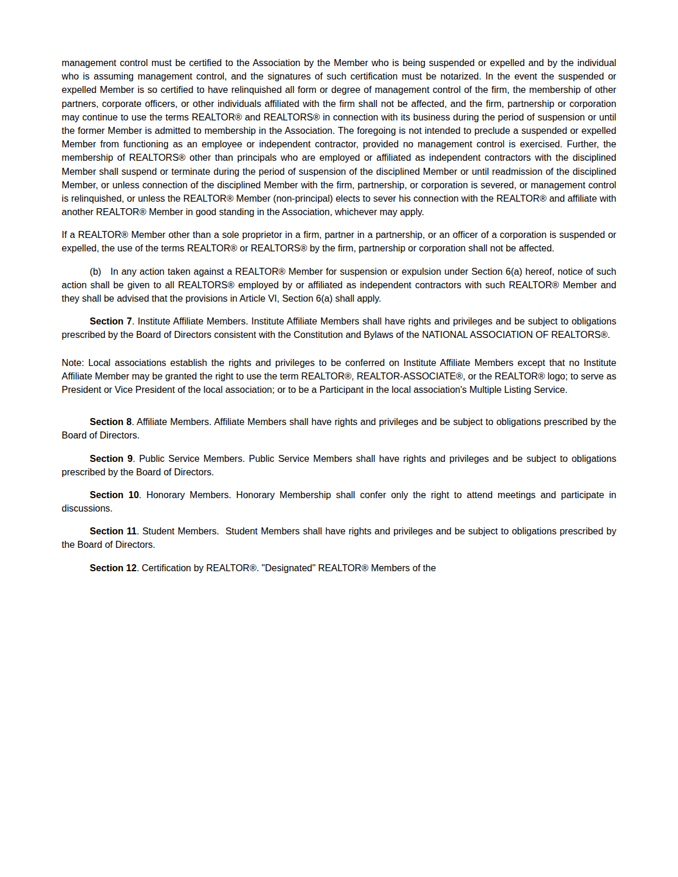management control must be certified to the Association by the Member who is being suspended or expelled and by the individual who is assuming management control, and the signatures of such certification must be notarized. In the event the suspended or expelled Member is so certified to have relinquished all form or degree of management control of the firm, the membership of other partners, corporate officers, or other individuals affiliated with the firm shall not be affected, and the firm, partnership or corporation may continue to use the terms REALTOR® and REALTORS® in connection with its business during the period of suspension or until the former Member is admitted to membership in the Association. The foregoing is not intended to preclude a suspended or expelled Member from functioning as an employee or independent contractor, provided no management control is exercised. Further, the membership of REALTORS® other than principals who are employed or affiliated as independent contractors with the disciplined Member shall suspend or terminate during the period of suspension of the disciplined Member or until readmission of the disciplined Member, or unless connection of the disciplined Member with the firm, partnership, or corporation is severed, or management control is relinquished, or unless the REALTOR® Member (non-principal) elects to sever his connection with the REALTOR® and affiliate with another REALTOR® Member in good standing in the Association, whichever may apply.
If a REALTOR® Member other than a sole proprietor in a firm, partner in a partnership, or an officer of a corporation is suspended or expelled, the use of the terms REALTOR® or REALTORS® by the firm, partnership or corporation shall not be affected.
(b) In any action taken against a REALTOR® Member for suspension or expulsion under Section 6(a) hereof, notice of such action shall be given to all REALTORS® employed by or affiliated as independent contractors with such REALTOR® Member and they shall be advised that the provisions in Article VI, Section 6(a) shall apply.
Section 7. Institute Affiliate Members. Institute Affiliate Members shall have rights and privileges and be subject to obligations prescribed by the Board of Directors consistent with the Constitution and Bylaws of the NATIONAL ASSOCIATION OF REALTORS®.
Note: Local associations establish the rights and privileges to be conferred on Institute Affiliate Members except that no Institute Affiliate Member may be granted the right to use the term REALTOR®, REALTOR-ASSOCIATE®, or the REALTOR® logo; to serve as President or Vice President of the local association; or to be a Participant in the local association's Multiple Listing Service.
Section 8. Affiliate Members. Affiliate Members shall have rights and privileges and be subject to obligations prescribed by the Board of Directors.
Section 9. Public Service Members. Public Service Members shall have rights and privileges and be subject to obligations prescribed by the Board of Directors.
Section 10. Honorary Members. Honorary Membership shall confer only the right to attend meetings and participate in discussions.
Section 11. Student Members. Student Members shall have rights and privileges and be subject to obligations prescribed by the Board of Directors.
Section 12. Certification by REALTOR®. "Designated" REALTOR® Members of the